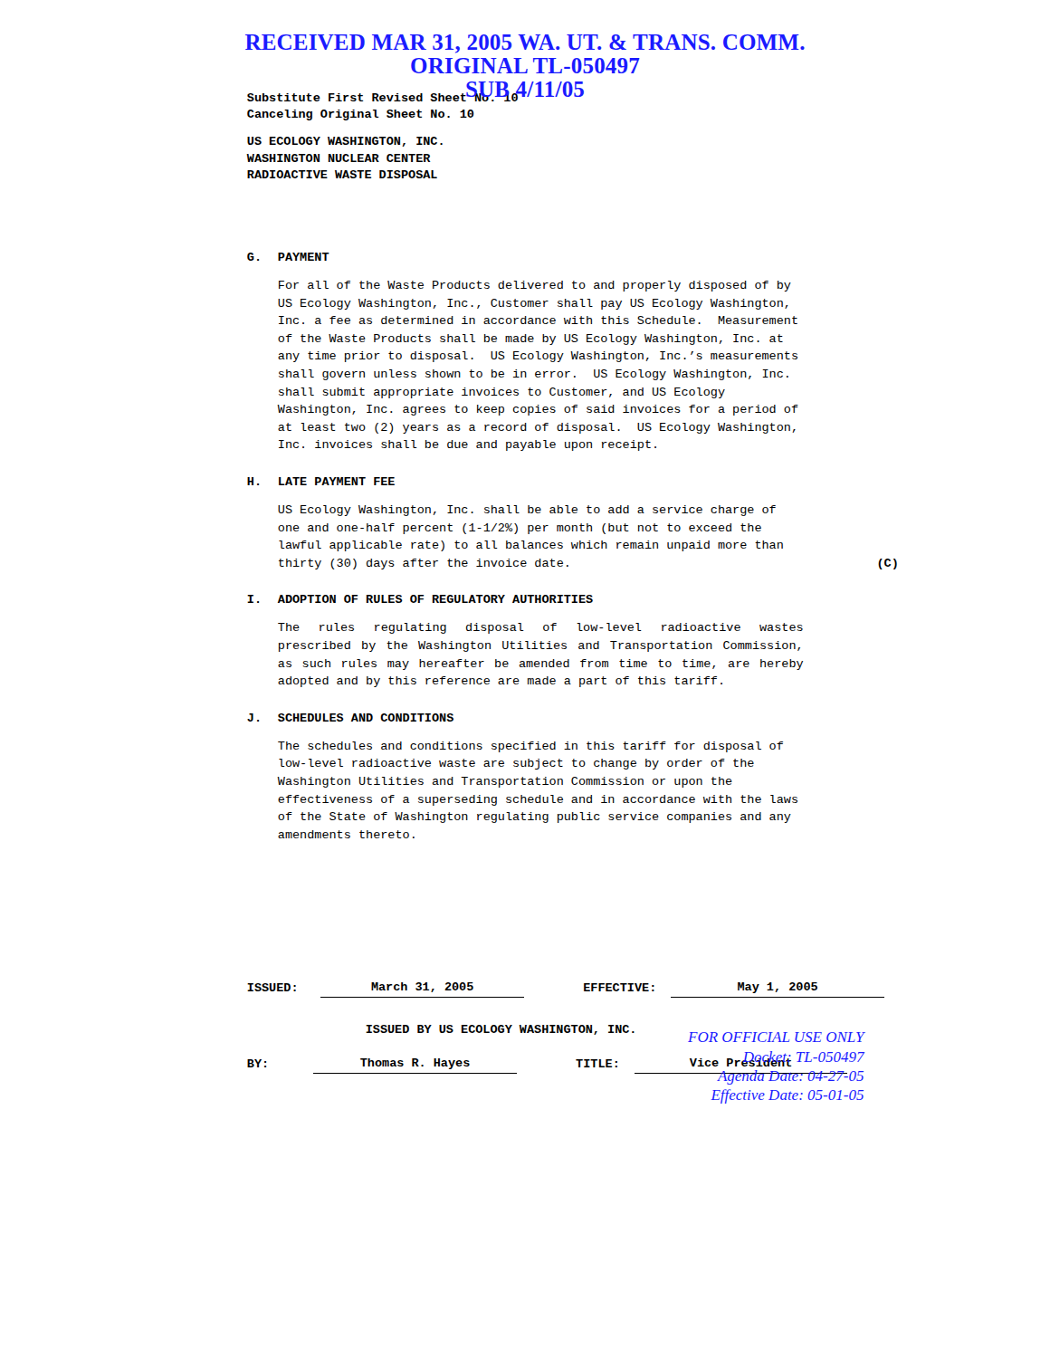RECEIVED MAR 31, 2005 WA. UT. & TRANS. COMM. ORIGINAL TL-050497 SUB 4/11/05
Substitute First Revised Sheet No. 10 Canceling Original Sheet No. 10 US ECOLOGY WASHINGTON, INC. WASHINGTON NUCLEAR CENTER RADIOACTIVE WASTE DISPOSAL
G. PAYMENT
For all of the Waste Products delivered to and properly disposed of by US Ecology Washington, Inc., Customer shall pay US Ecology Washington, Inc. a fee as determined in accordance with this Schedule. Measurement of the Waste Products shall be made by US Ecology Washington, Inc. at any time prior to disposal. US Ecology Washington, Inc.’s measurements shall govern unless shown to be in error. US Ecology Washington, Inc. shall submit appropriate invoices to Customer, and US Ecology Washington, Inc. agrees to keep copies of said invoices for a period of at least two (2) years as a record of disposal. US Ecology Washington, Inc. invoices shall be due and payable upon receipt.
H. LATE PAYMENT FEE
US Ecology Washington, Inc. shall be able to add a service charge of one and one-half percent (1-1/2%) per month (but not to exceed the lawful applicable rate) to all balances which remain unpaid more than thirty (30) days after the invoice date.(C)
I. ADOPTION OF RULES OF REGULATORY AUTHORITIES
The rules regulating disposal of low-level radioactive wastes prescribed by the Washington Utilities and Transportation Commission, as such rules may hereafter be amended from time to time, are hereby adopted and by this reference are made a part of this tariff.
J. SCHEDULES AND CONDITIONS
The schedules and conditions specified in this tariff for disposal of low-level radioactive waste are subject to change by order of the Washington Utilities and Transportation Commission or upon the effectiveness of a superseding schedule and in accordance with the laws of the State of Washington regulating public service companies and any amendments thereto.
ISSUED: March 31, 2005 EFFECTIVE: May 1, 2005
ISSUED BY US ECOLOGY WASHINGTON, INC.
BY: Thomas R. Hayes TITLE: Vice President
FOR OFFICIAL USE ONLY
Docket: TL-050497
Agenda Date: 04-27-05
Effective Date: 05-01-05